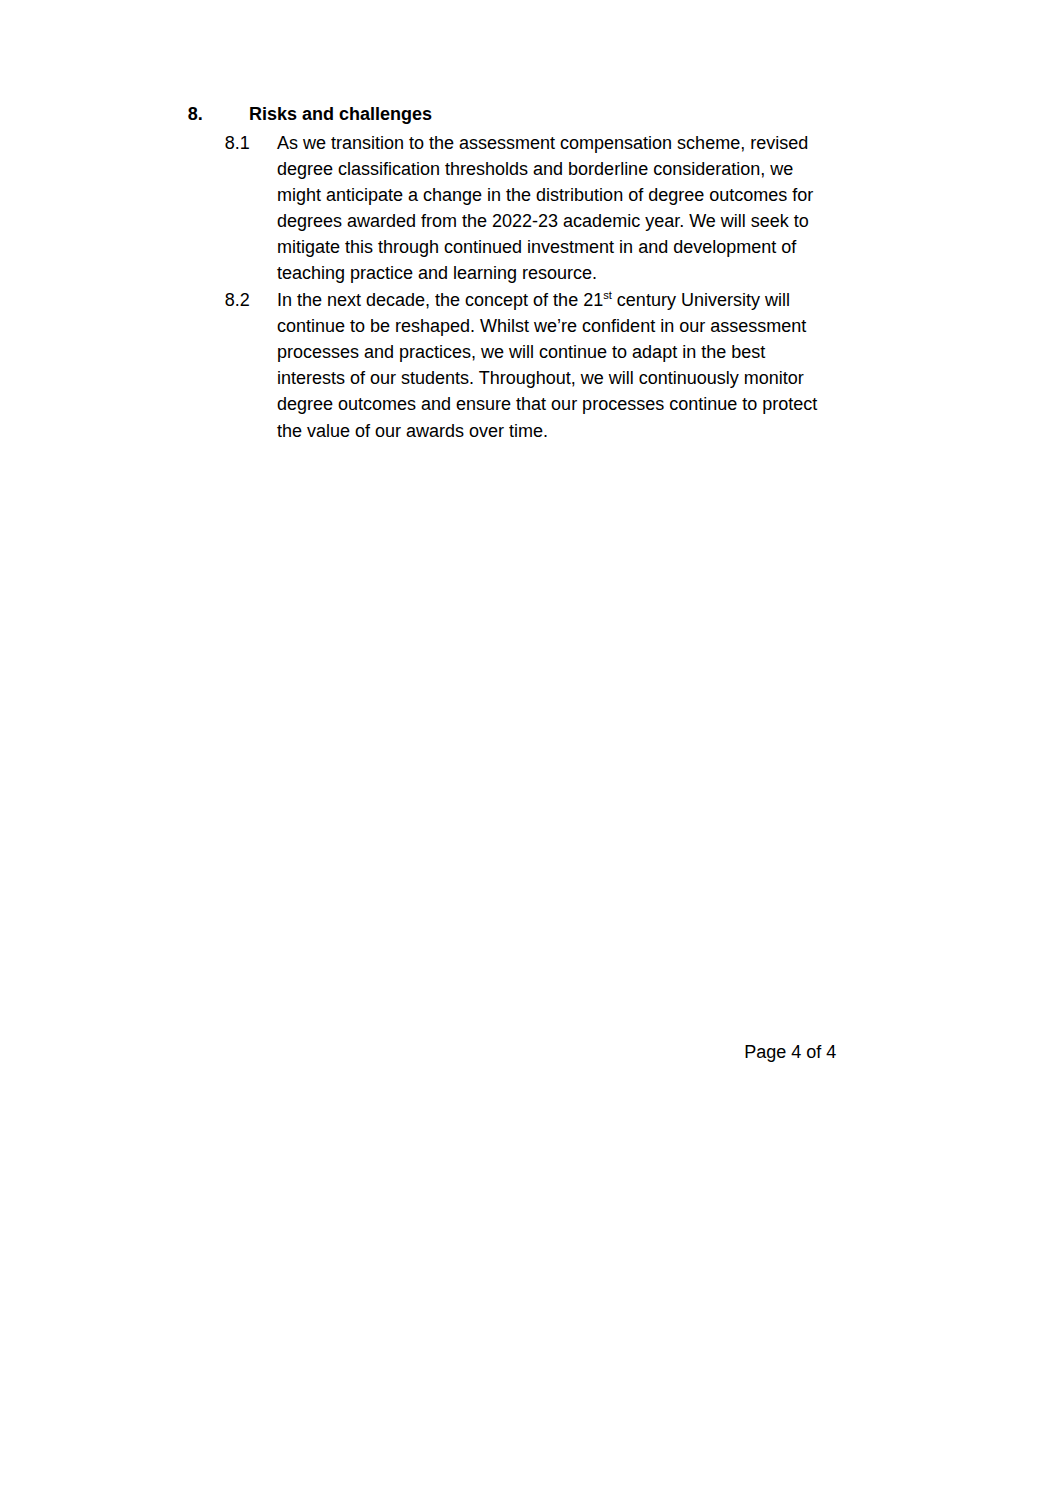8. Risks and challenges
8.1 As we transition to the assessment compensation scheme, revised degree classification thresholds and borderline consideration, we might anticipate a change in the distribution of degree outcomes for degrees awarded from the 2022-23 academic year. We will seek to mitigate this through continued investment in and development of teaching practice and learning resource.
8.2 In the next decade, the concept of the 21st century University will continue to be reshaped. Whilst we’re confident in our assessment processes and practices, we will continue to adapt in the best interests of our students. Throughout, we will continuously monitor degree outcomes and ensure that our processes continue to protect the value of our awards over time.
Page 4 of 4